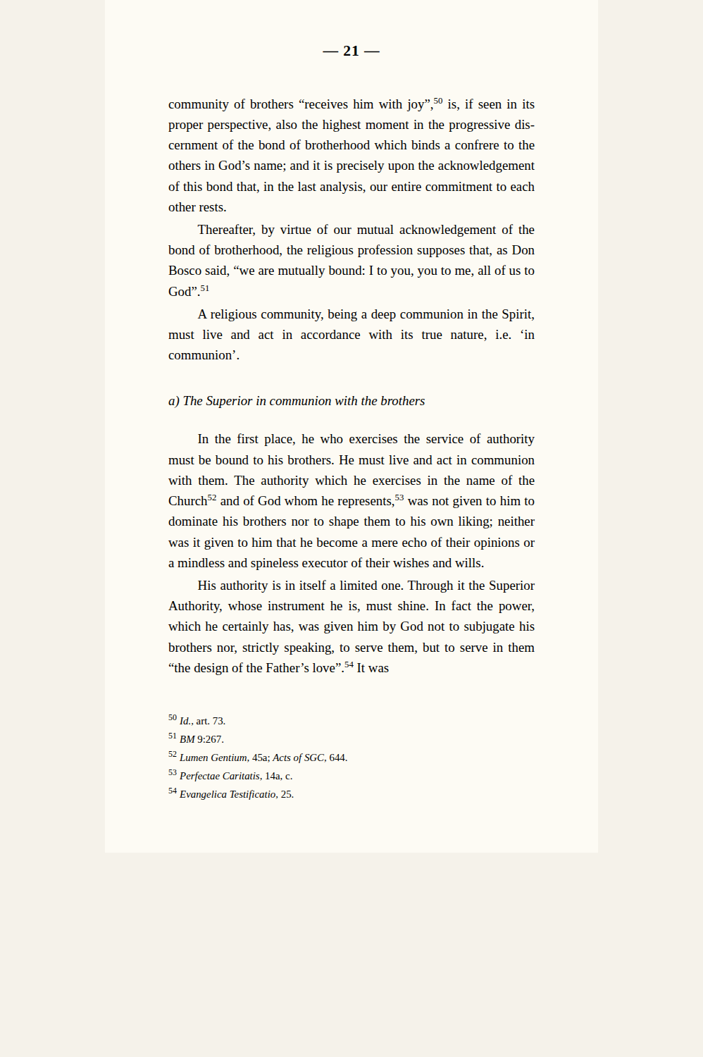— 21 —
community of brothers “receives him with joy”,50 is, if seen in its proper perspective, also the highest moment in the progressive discernment of the bond of brotherhood which binds a confrere to the others in God’s name; and it is precisely upon the acknowledgement of this bond that, in the last analysis, our entire commitment to each other rests.
Thereafter, by virtue of our mutual acknowledgement of the bond of brotherhood, the religious profession supposes that, as Don Bosco said, “we are mutually bound: I to you, you to me, all of us to God”.51
A religious community, being a deep communion in the Spirit, must live and act in accordance with its true nature, i.e. ‘in communion’.
a) The Superior in communion with the brothers
In the first place, he who exercises the service of authority must be bound to his brothers. He must live and act in communion with them. The authority which he exercises in the name of the Church52 and of God whom he represents,53 was not given to him to dominate his brothers nor to shape them to his own liking; neither was it given to him that he become a mere echo of their opinions or a mindless and spineless executor of their wishes and wills.
His authority is in itself a limited one. Through it the Superior Authority, whose instrument he is, must shine. In fact the power, which he certainly has, was given him by God not to subjugate his brothers nor, strictly speaking, to serve them, but to serve in them “the design of the Father’s love”.54 It was
50 Id., art. 73.
51 BM 9:267.
52 Lumen Gentium, 45a; Acts of SGC, 644.
53 Perfectae Caritatis, 14a, c.
54 Evangelica Testificatio, 25.